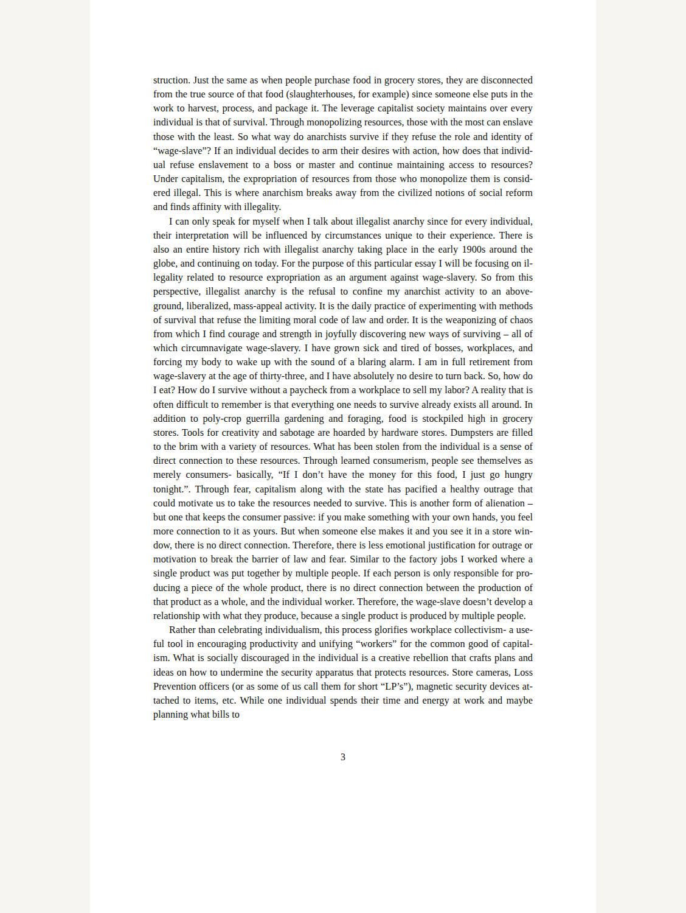struction. Just the same as when people purchase food in grocery stores, they are disconnected from the true source of that food (slaughterhouses, for example) since someone else puts in the work to harvest, process, and package it. The leverage capitalist society maintains over every individual is that of survival. Through monopolizing resources, those with the most can enslave those with the least. So what way do anarchists survive if they refuse the role and identity of “wage-slave”? If an individual decides to arm their desires with action, how does that individual refuse enslavement to a boss or master and continue maintaining access to resources? Under capitalism, the expropriation of resources from those who monopolize them is considered illegal. This is where anarchism breaks away from the civilized notions of social reform and finds affinity with illegality.
I can only speak for myself when I talk about illegalist anarchy since for every individual, their interpretation will be influenced by circumstances unique to their experience. There is also an entire history rich with illegalist anarchy taking place in the early 1900s around the globe, and continuing on today. For the purpose of this particular essay I will be focusing on illegality related to resource expropriation as an argument against wage-slavery. So from this perspective, illegalist anarchy is the refusal to confine my anarchist activity to an above-ground, liberalized, mass-appeal activity. It is the daily practice of experimenting with methods of survival that refuse the limiting moral code of law and order. It is the weaponizing of chaos from which I find courage and strength in joyfully discovering new ways of surviving – all of which circumnavigate wage-slavery. I have grown sick and tired of bosses, workplaces, and forcing my body to wake up with the sound of a blaring alarm. I am in full retirement from wage-slavery at the age of thirty-three, and I have absolutely no desire to turn back. So, how do I eat? How do I survive without a paycheck from a workplace to sell my labor? A reality that is often difficult to remember is that everything one needs to survive already exists all around. In addition to poly-crop guerrilla gardening and foraging, food is stockpiled high in grocery stores. Tools for creativity and sabotage are hoarded by hardware stores. Dumpsters are filled to the brim with a variety of resources. What has been stolen from the individual is a sense of direct connection to these resources. Through learned consumerism, people see themselves as merely consumers- basically, “If I don’t have the money for this food, I just go hungry tonight.”. Through fear, capitalism along with the state has pacified a healthy outrage that could motivate us to take the resources needed to survive. This is another form of alienation – but one that keeps the consumer passive: if you make something with your own hands, you feel more connection to it as yours. But when someone else makes it and you see it in a store window, there is no direct connection. Therefore, there is less emotional justification for outrage or motivation to break the barrier of law and fear. Similar to the factory jobs I worked where a single product was put together by multiple people. If each person is only responsible for producing a piece of the whole product, there is no direct connection between the production of that product as a whole, and the individual worker. Therefore, the wage-slave doesn’t develop a relationship with what they produce, because a single product is produced by multiple people.
Rather than celebrating individualism, this process glorifies workplace collectivism- a useful tool in encouraging productivity and unifying “workers” for the common good of capitalism. What is socially discouraged in the individual is a creative rebellion that crafts plans and ideas on how to undermine the security apparatus that protects resources. Store cameras, Loss Prevention officers (or as some of us call them for short “LP’s”), magnetic security devices attached to items, etc. While one individual spends their time and energy at work and maybe planning what bills to
3